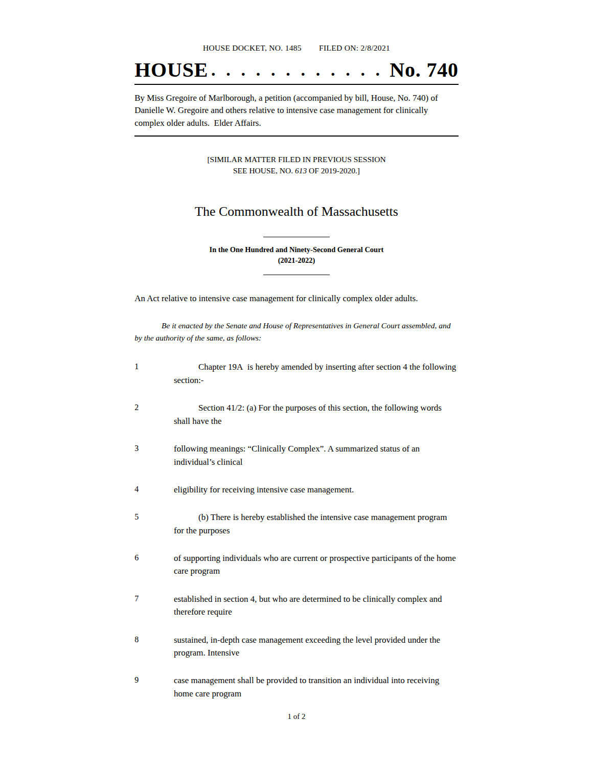HOUSE DOCKET, NO. 1485FILED ON: 2/8/2021
HOUSE . . . . . . . . . . . . . . . No. 740
By Miss Gregoire of Marlborough, a petition (accompanied by bill, House, No. 740) of Danielle W. Gregoire and others relative to intensive case management for clinically complex older adults. Elder Affairs.
[SIMILAR MATTER FILED IN PREVIOUS SESSION
SEE HOUSE, NO. 613 OF 2019-2020.]
The Commonwealth of Massachusetts
In the One Hundred and Ninety-Second General Court
(2021-2022)
An Act relative to intensive case management for clinically complex older adults.
Be it enacted by the Senate and House of Representatives in General Court assembled, and by the authority of the same, as follows:
| 1 | Chapter 19A is hereby amended by inserting after section 4 the following section:- |
| 2 | Section 41/2: (a) For the purposes of this section, the following words shall have the |
| 3 | following meanings: “Clinically Complex”. A summarized status of an individual’s clinical |
| 4 | eligibility for receiving intensive case management. |
| 5 | (b) There is hereby established the intensive case management program for the purposes |
| 6 | of supporting individuals who are current or prospective participants of the home care program |
| 7 | established in section 4, but who are determined to be clinically complex and therefore require |
| 8 | sustained, in-depth case management exceeding the level provided under the program. Intensive |
| 9 | case management shall be provided to transition an individual into receiving home care program |
1 of 2